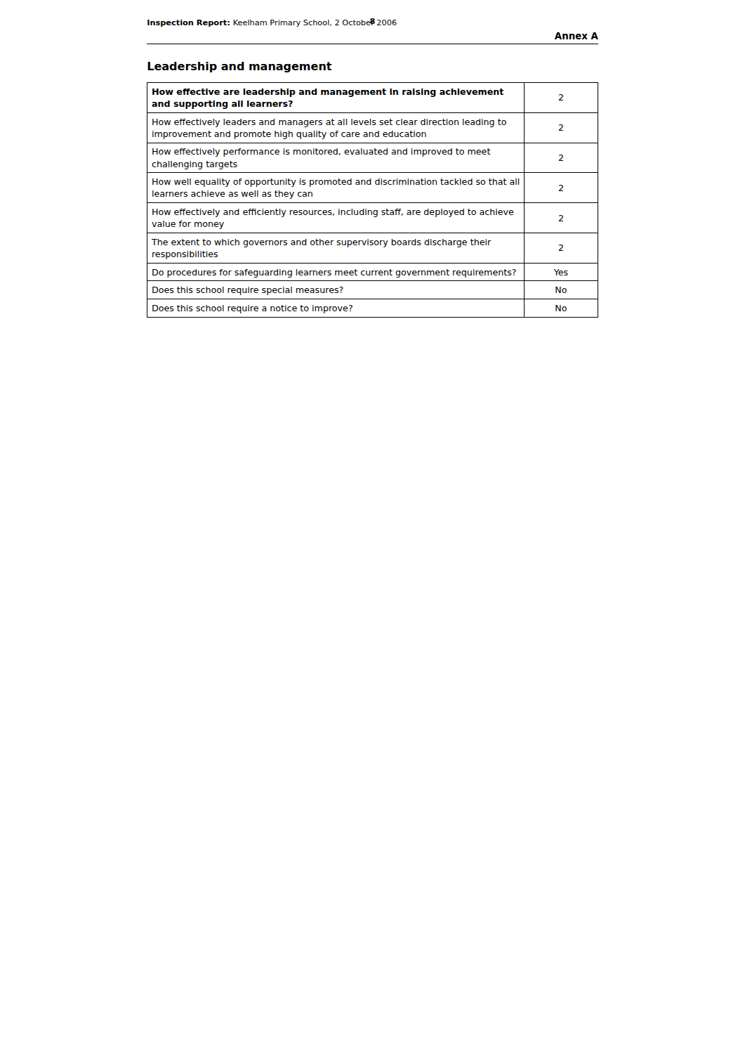Inspection Report: Keelham Primary School, 2 October 2006 8 Annex A
Leadership and management
| How effective are leadership and management in raising achievement and supporting all learners? | 2 |
| How effectively leaders and managers at all levels set clear direction leading to improvement and promote high quality of care and education | 2 |
| How effectively performance is monitored, evaluated and improved to meet challenging targets | 2 |
| How well equality of opportunity is promoted and discrimination tackled so that all learners achieve as well as they can | 2 |
| How effectively and efficiently resources, including staff, are deployed to achieve value for money | 2 |
| The extent to which governors and other supervisory boards discharge their responsibilities | 2 |
| Do procedures for safeguarding learners meet current government requirements? | Yes |
| Does this school require special measures? | No |
| Does this school require a notice to improve? | No |